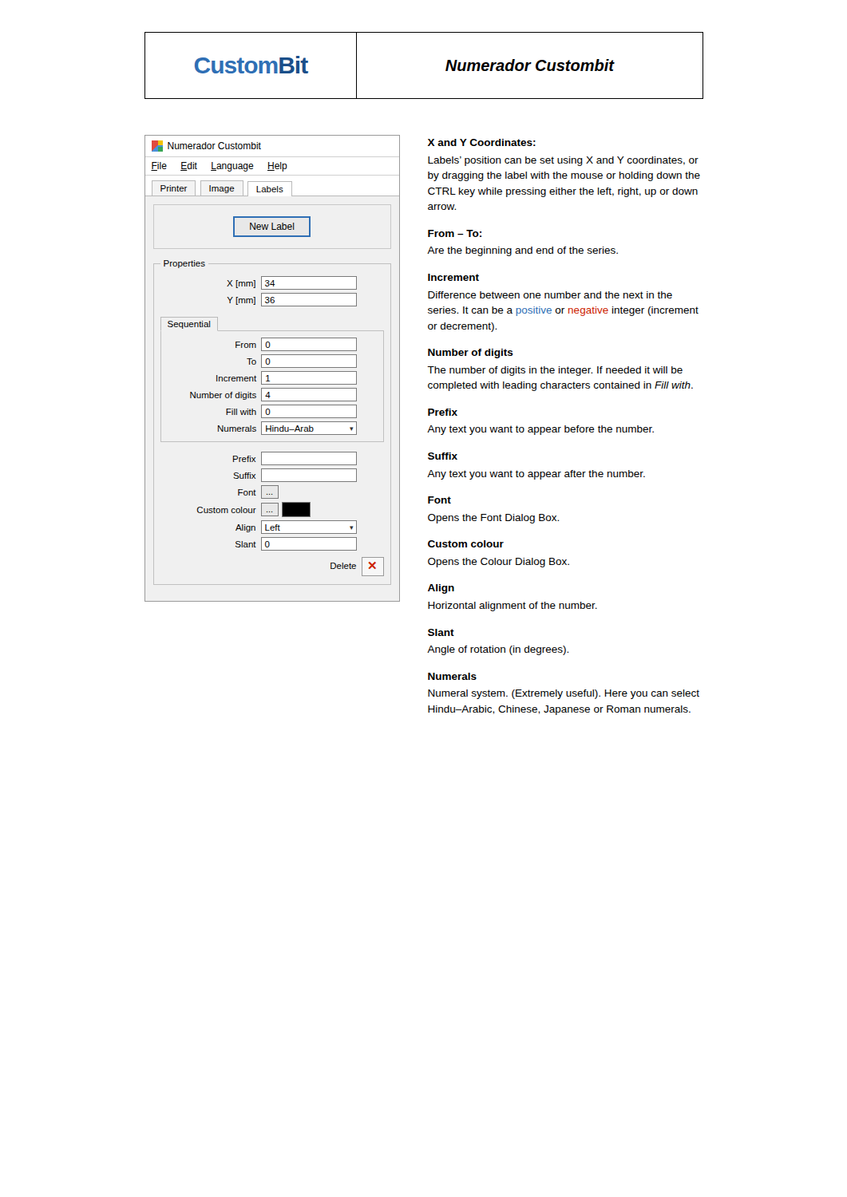| Custom Bit | Numerador Custombit |
Numerador Custombit
File Edit Language Help
Printer Image Labels
New Label
Properties
| X [mm] | 34 |
| Y [mm] | 36 |
Sequential
| From | 0 |
| To | 0 |
| Increment | 1 |
| Number of digits | 4 |
| Fill with | 0 |
| Numerals | Hindu–Arab |
| Prefix | |
| Suffix | |
| Font | ... |
| Custom colour | ... |
| Align | Left |
| Slant | 0 |
Delete✕
X and Y Coordinates:
Labels’ position can be set using X and Y coordinates, or by dragging the label with the mouse or holding down the CTRL key while pressing either the left, right, up or down arrow.
From – To:
Are the beginning and end of the series.
Increment
Difference between one number and the next in the series. It can be a positive or negative integer (increment or decrement).
Number of digits
The number of digits in the integer. If needed it will be completed with leading characters contained in Fill with.
Prefix
Any text you want to appear before the number.
Suffix
Any text you want to appear after the number.
Font
Opens the Font Dialog Box.
Custom colour
Opens the Colour Dialog Box.
Align
Horizontal alignment of the number.
Slant
Angle of rotation (in degrees).
Numerals
Numeral system. (Extremely useful). Here you can select Hindu–Arabic, Chinese, Japanese or Roman numerals.